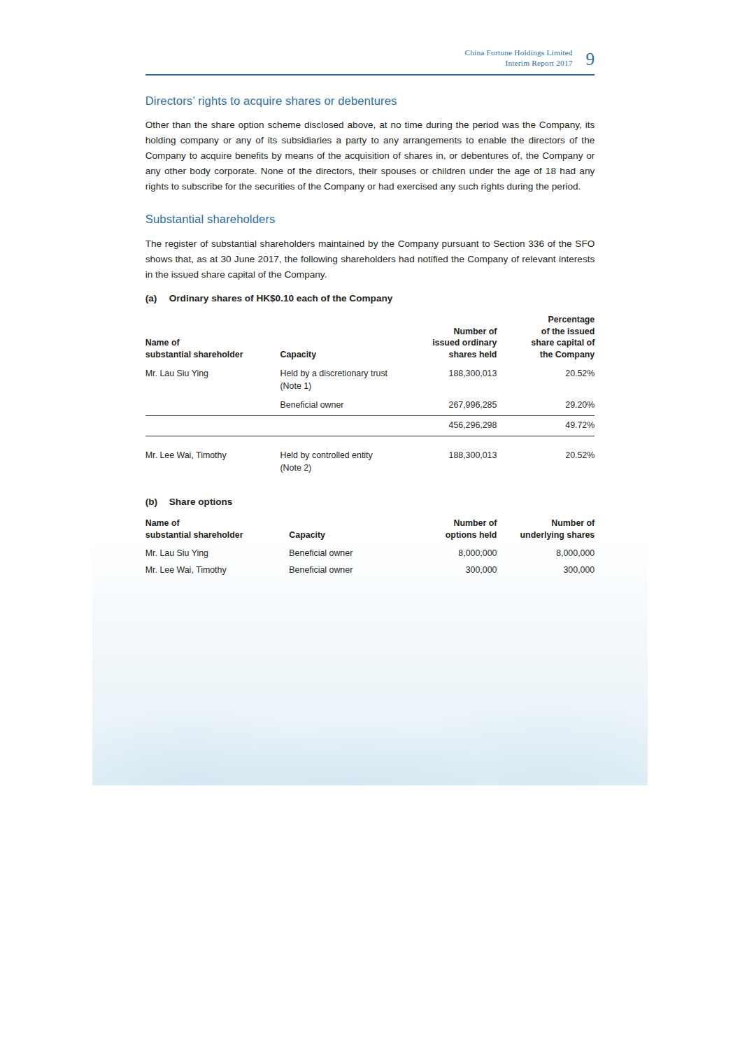China Fortune Holdings Limited
Interim Report 2017
9
Directors’ rights to acquire shares or debentures
Other than the share option scheme disclosed above, at no time during the period was the Company, its holding company or any of its subsidiaries a party to any arrangements to enable the directors of the Company to acquire benefits by means of the acquisition of shares in, or debentures of, the Company or any other body corporate. None of the directors, their spouses or children under the age of 18 had any rights to subscribe for the securities of the Company or had exercised any such rights during the period.
Substantial shareholders
The register of substantial shareholders maintained by the Company pursuant to Section 336 of the SFO shows that, as at 30 June 2017, the following shareholders had notified the Company of relevant interests in the issued share capital of the Company.
(a) Ordinary shares of HK$0.10 each of the Company
| Name of substantial shareholder | Capacity | Number of issued ordinary shares held | Percentage of the issued share capital of the Company |
| --- | --- | --- | --- |
| Mr. Lau Siu Ying | Held by a discretionary trust (Note 1) | 188,300,013 | 20.52% |
| | Beneficial owner | 267,996,285 | 29.20% |
| | | 456,296,298 | 49.72% |
| Mr. Lee Wai, Timothy | Held by controlled entity (Note 2) | 188,300,013 | 20.52% |
(b) Share options
| Name of substantial shareholder | Capacity | Number of options held | Number of underlying shares |
| --- | --- | --- | --- |
| Mr. Lau Siu Ying | Beneficial owner | 8,000,000 | 8,000,000 |
| Mr. Lee Wai, Timothy | Beneficial owner | 300,000 | 300,000 |